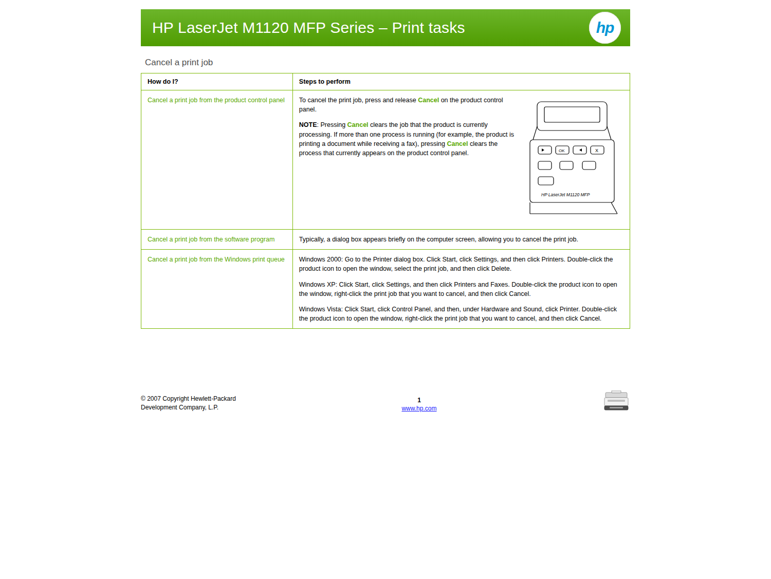HP LaserJet M1120 MFP Series – Print tasks
hp
Cancel a print job
| How do I? | Steps to perform |
| --- | --- |
| Cancel a print job from the product control panel | To cancel the print job, press and release Cancel on the product control panel. NOTE : Pressing Cancel clears the job that the product is currently processing. If more than one process is running (for example, the product is printing a document while receiving a fax), pressing Cancel clears the process that currently appears on the product control panel. OK X HP LaserJet M1120 MFP |
| Cancel a print job from the software program | Typically, a dialog box appears briefly on the computer screen, allowing you to cancel the print job. |
| Cancel a print job from the Windows print queue | Windows 2000: Go to the Printer dialog box. Click Start, click Settings, and then click Printers. Double-click the product icon to open the window, select the print job, and then click Delete. Windows XP: Click Start, click Settings, and then click Printers and Faxes. Double-click the product icon to open the window, right-click the print job that you want to cancel, and then click Cancel. Windows Vista: Click Start, click Control Panel, and then, under Hardware and Sound, click Printer. Double-click the product icon to open the window, right-click the print job that you want to cancel, and then click Cancel. |
© 2007 Copyright Hewlett-Packard
Development Company, L.P.
1
www.hp.com